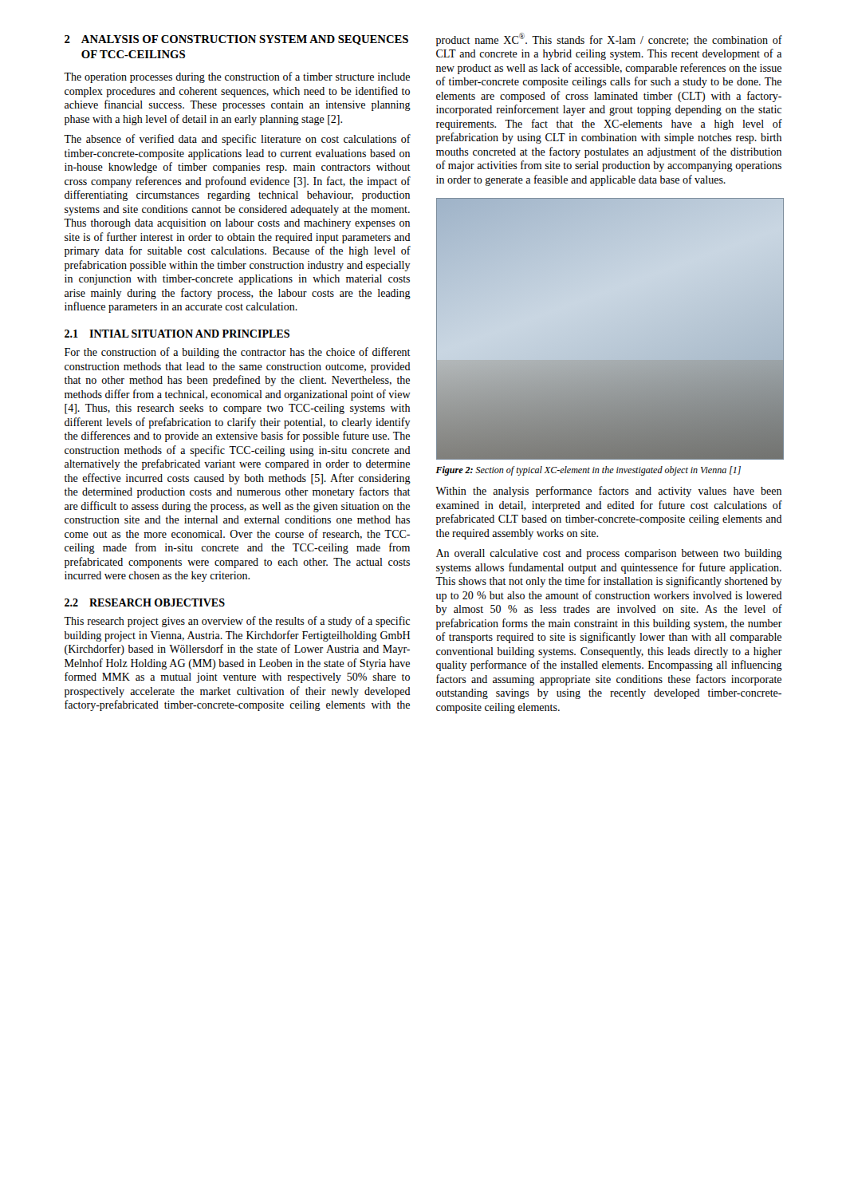2 Analysis of Construction System and Sequences of TCC-Ceilings
The operation processes during the construction of a timber structure include complex procedures and coherent sequences, which need to be identified to achieve financial success. These processes contain an intensive planning phase with a high level of detail in an early planning stage [2].
The absence of verified data and specific literature on cost calculations of timber-concrete-composite applications lead to current evaluations based on in-house knowledge of timber companies resp. main contractors without cross company references and profound evidence [3]. In fact, the impact of differentiating circumstances regarding technical behaviour, production systems and site conditions cannot be considered adequately at the moment. Thus thorough data acquisition on labour costs and machinery expenses on site is of further interest in order to obtain the required input parameters and primary data for suitable cost calculations. Because of the high level of prefabrication possible within the timber construction industry and especially in conjunction with timber-concrete applications in which material costs arise mainly during the factory process, the labour costs are the leading influence parameters in an accurate cost calculation.
2.1 Intial Situation and Principles
For the construction of a building the contractor has the choice of different construction methods that lead to the same construction outcome, provided that no other method has been predefined by the client. Nevertheless, the methods differ from a technical, economical and organizational point of view [4]. Thus, this research seeks to compare two TCC-ceiling systems with different levels of prefabrication to clarify their potential, to clearly identify the differences and to provide an extensive basis for possible future use. The construction methods of a specific TCC-ceiling using in-situ concrete and alternatively the prefabricated variant were compared in order to determine the effective incurred costs caused by both methods [5]. After considering the determined production costs and numerous other monetary factors that are difficult to assess during the process, as well as the given situation on the construction site and the internal and external conditions one method has come out as the more economical. Over the course of research, the TCC-ceiling made from in-situ concrete and the TCC-ceiling made from prefabricated components were compared to each other. The actual costs incurred were chosen as the key criterion.
2.2 Research Objectives
This research project gives an overview of the results of a study of a specific building project in Vienna, Austria. The Kirchdorfer Fertigteilholding GmbH (Kirchdorfer) based in Wöllersdorf in the state of Lower Austria and Mayr-Melnhof Holz Holding AG (MM) based in Leoben in the state of Styria have formed MMK as a mutual joint venture with respectively 50% share to prospectively accelerate the market cultivation of their newly developed factory-prefabricated timber-concrete-composite ceiling elements with the product name XC®. This stands for X-lam / concrete; the combination of CLT and concrete in a hybrid ceiling system. This recent development of a new product as well as lack of accessible, comparable references on the issue of timber-concrete composite ceilings calls for such a study to be done. The elements are composed of cross laminated timber (CLT) with a factory-incorporated reinforcement layer and grout topping depending on the static requirements. The fact that the XC-elements have a high level of prefabrication by using CLT in combination with simple notches resp. birth mouths concreted at the factory postulates an adjustment of the distribution of major activities from site to serial production by accompanying operations in order to generate a feasible and applicable data base of values.
Figure 2: Section of typical XC-element in the investigated object in Vienna [1]
Within the analysis performance factors and activity values have been examined in detail, interpreted and edited for future cost calculations of prefabricated CLT based on timber-concrete-composite ceiling elements and the required assembly works on site.
An overall calculative cost and process comparison between two building systems allows fundamental output and quintessence for future application. This shows that not only the time for installation is significantly shortened by up to 20 % but also the amount of construction workers involved is lowered by almost 50 % as less trades are involved on site. As the level of prefabrication forms the main constraint in this building system, the number of transports required to site is significantly lower than with all comparable conventional building systems. Consequently, this leads directly to a higher quality performance of the installed elements. Encompassing all influencing factors and assuming appropriate site conditions these factors incorporate outstanding savings by using the recently developed timber-concrete-composite ceiling elements.